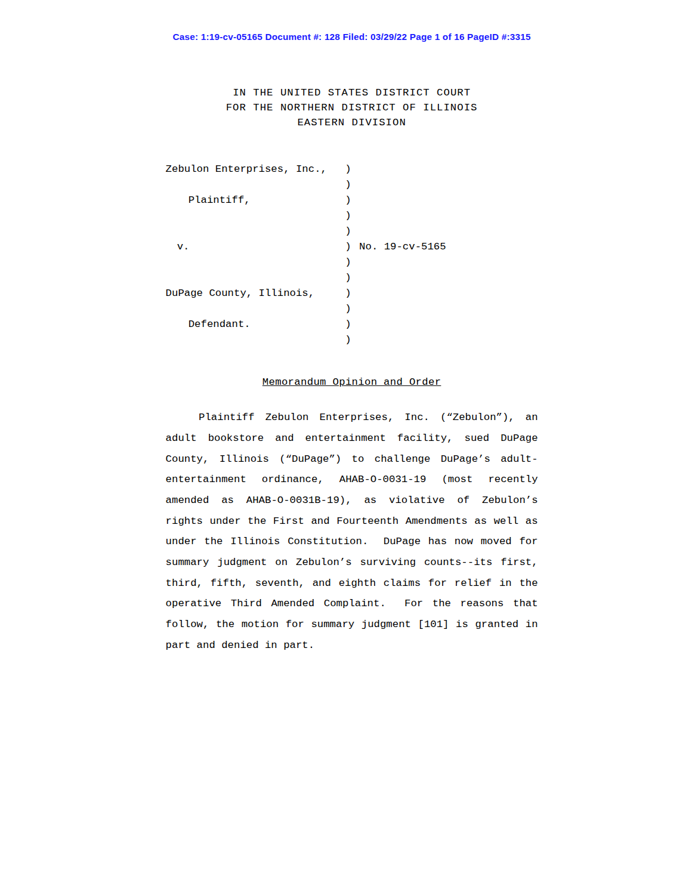Case: 1:19-cv-05165 Document #: 128 Filed: 03/29/22 Page 1 of 16 PageID #:3315
IN THE UNITED STATES DISTRICT COURT
FOR THE NORTHERN DISTRICT OF ILLINOIS
EASTERN DIVISION
| Zebulon Enterprises, Inc., | ) | |
| | ) | |
| Plaintiff, | ) | |
| | ) | |
| | ) | |
| v. | ) | No. 19-cv-5165 |
| | ) | |
| | ) | |
| DuPage County, Illinois, | ) | |
| | ) | |
| Defendant. | ) | |
| | ) | |
Memorandum Opinion and Order
Plaintiff Zebulon Enterprises, Inc. (“Zebulon”), an adult bookstore and entertainment facility, sued DuPage County, Illinois (“DuPage”) to challenge DuPage’s adult-entertainment ordinance, AHAB-O-0031-19 (most recently amended as AHAB-O-0031B-19), as violative of Zebulon’s rights under the First and Fourteenth Amendments as well as under the Illinois Constitution. DuPage has now moved for summary judgment on Zebulon’s surviving counts--its first, third, fifth, seventh, and eighth claims for relief in the operative Third Amended Complaint. For the reasons that follow, the motion for summary judgment [101] is granted in part and denied in part.